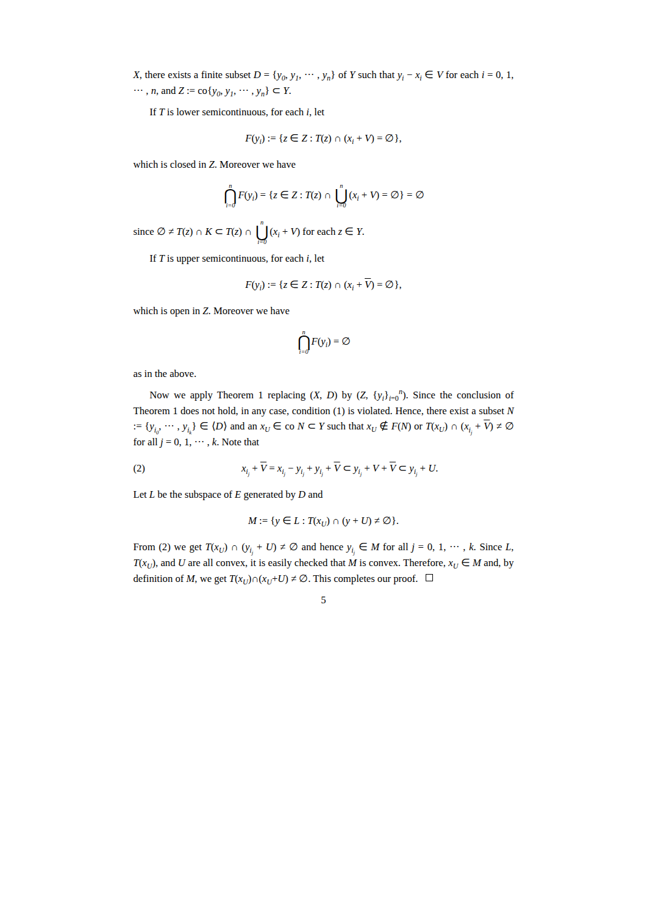X, there exists a finite subset D = {y0, y1, ··· , yn} of Y such that yi − xi ∈ V for each i = 0, 1, ··· , n, and Z := co{y0, y1, ··· , yn} ⊂ Y.
If T is lower semicontinuous, for each i, let
F(yi) := {z ∈ Z : T(z) ∩ (xi + V) = ∅},
which is closed in Z. Moreover we have
n⋂i=0 F(yi) = {z ∈ Z : T(z) ∩ n⋃i=0(xi + V) = ∅} = ∅
since ∅ ≠ T(z) ∩ K ⊂ T(z) ∩ n⋃i=0(xi + V) for each z ∈ Y.
If T is upper semicontinuous, for each i, let
F(yi) := {z ∈ Z : T(z) ∩ (xi + V) = ∅},
which is open in Z. Moreover we have
n⋂i=0 F(yi) = ∅
as in the above.
Now we apply Theorem 1 replacing (X, D) by (Z, {yi}i=0n). Since the conclusion of Theorem 1 does not hold, in any case, condition (1) is violated. Hence, there exist a subset N := {yi0, ··· , yik} ∈ ⟨D⟩ and an xU ∈ co N ⊂ Y such that xU ∉ F(N) or T(xU) ∩ (xij + V) ≠ ∅ for all j = 0, 1, ··· , k. Note that
(2)
xij + V = xij − yij + yij + V ⊂ yij + V + V ⊂ yij + U.
Let L be the subspace of E generated by D and
M := {y ∈ L : T(xU) ∩ (y + U) ≠ ∅}.
From (2) we get T(xU) ∩ (yij + U) ≠ ∅ and hence yij ∈ M for all j = 0, 1, ··· , k. Since L, T(xU), and U are all convex, it is easily checked that M is convex. Therefore, xU ∈ M and, by definition of M, we get T(xU)∩(xU+U) ≠ ∅. This completes our proof.
5